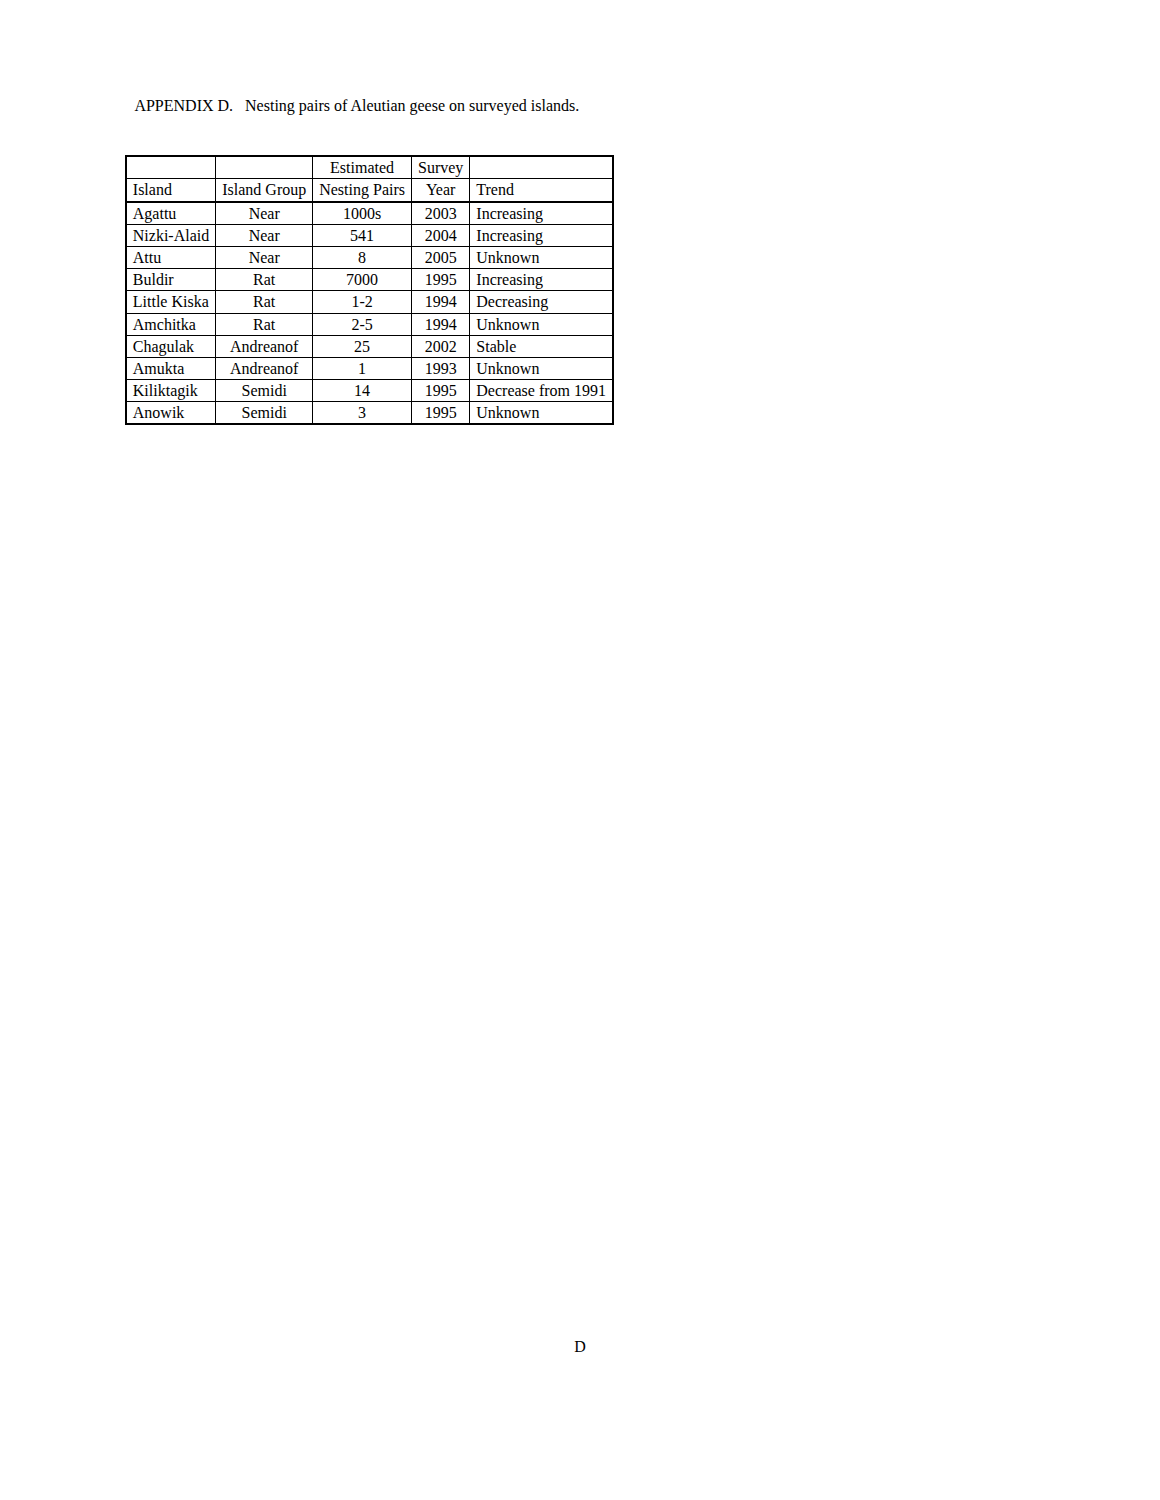APPENDIX D. Nesting pairs of Aleutian geese on surveyed islands.
| | | Estimated | Survey | |
| --- | --- | --- | --- | --- |
| Island | Island Group | Nesting Pairs | Year | Trend |
| Agattu | Near | 1000s | 2003 | Increasing |
| Nizki-Alaid | Near | 541 | 2004 | Increasing |
| Attu | Near | 8 | 2005 | Unknown |
| Buldir | Rat | 7000 | 1995 | Increasing |
| Little Kiska | Rat | 1-2 | 1994 | Decreasing |
| Amchitka | Rat | 2-5 | 1994 | Unknown |
| Chagulak | Andreanof | 25 | 2002 | Stable |
| Amukta | Andreanof | 1 | 1993 | Unknown |
| Kiliktagik | Semidi | 14 | 1995 | Decrease from 1991 |
| Anowik | Semidi | 3 | 1995 | Unknown |
D